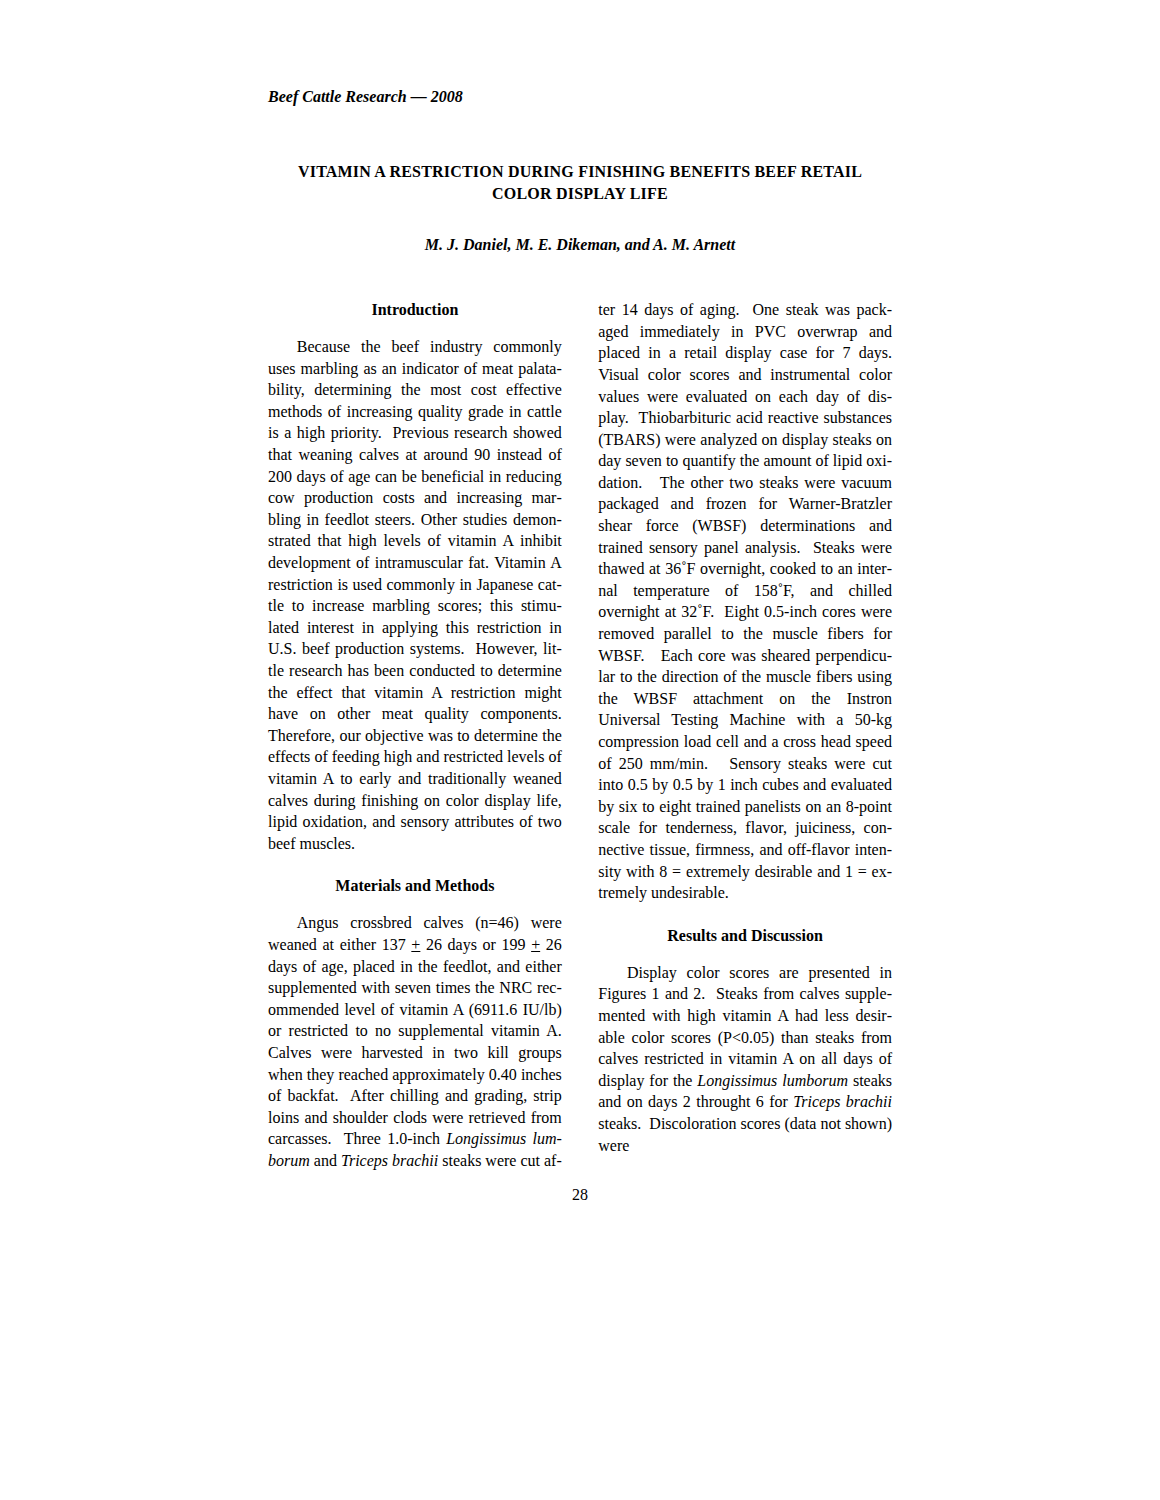Beef Cattle Research — 2008
Vitamin A Restriction During Finishing Benefits Beef Retail
Color Display Life
M. J. Daniel, M. E. Dikeman, and A. M. Arnett
Introduction
Because the beef industry commonly uses marbling as an indicator of meat palatability, determining the most cost effective methods of increasing quality grade in cattle is a high priority. Previous research showed that weaning calves at around 90 instead of 200 days of age can be beneficial in reducing cow production costs and increasing marbling in feedlot steers. Other studies demonstrated that high levels of vitamin A inhibit development of intramuscular fat. Vitamin A restriction is used commonly in Japanese cattle to increase marbling scores; this stimulated interest in applying this restriction in U.S. beef production systems. However, little research has been conducted to determine the effect that vitamin A restriction might have on other meat quality components. Therefore, our objective was to determine the effects of feeding high and restricted levels of vitamin A to early and traditionally weaned calves during finishing on color display life, lipid oxidation, and sensory attributes of two beef muscles.
Materials and Methods
Angus crossbred calves (n=46) were weaned at either 137 + 26 days or 199 + 26 days of age, placed in the feedlot, and either supplemented with seven times the NRC recommended level of vitamin A (6911.6 IU/lb) or restricted to no supplemental vitamin A. Calves were harvested in two kill groups when they reached approximately 0.40 inches of backfat. After chilling and grading, strip loins and shoulder clods were retrieved from carcasses. Three 1.0-inch Longissimus lumborum and Triceps brachii steaks were cut after 14 days of aging. One steak was packaged immediately in PVC overwrap and placed in a retail display case for 7 days. Visual color scores and instrumental color values were evaluated on each day of display. Thiobarbituric acid reactive substances (TBARS) were analyzed on display steaks on day seven to quantify the amount of lipid oxidation. The other two steaks were vacuum packaged and frozen for Warner-Bratzler shear force (WBSF) determinations and trained sensory panel analysis. Steaks were thawed at 36˚F overnight, cooked to an internal temperature of 158˚F, and chilled overnight at 32˚F. Eight 0.5-inch cores were removed parallel to the muscle fibers for WBSF. Each core was sheared perpendicular to the direction of the muscle fibers using the WBSF attachment on the Instron Universal Testing Machine with a 50-kg compression load cell and a cross head speed of 250 mm/min. Sensory steaks were cut into 0.5 by 0.5 by 1 inch cubes and evaluated by six to eight trained panelists on an 8-point scale for tenderness, flavor, juiciness, connective tissue, firmness, and off-flavor intensity with 8 = extremely desirable and 1 = extremely undesirable.
Results and Discussion
Display color scores are presented in Figures 1 and 2. Steaks from calves supplemented with high vitamin A had less desirable color scores (P<0.05) than steaks from calves restricted in vitamin A on all days of display for the Longissimus lumborum steaks and on days 2 throught 6 for Triceps brachii steaks. Discoloration scores (data not shown) were
28